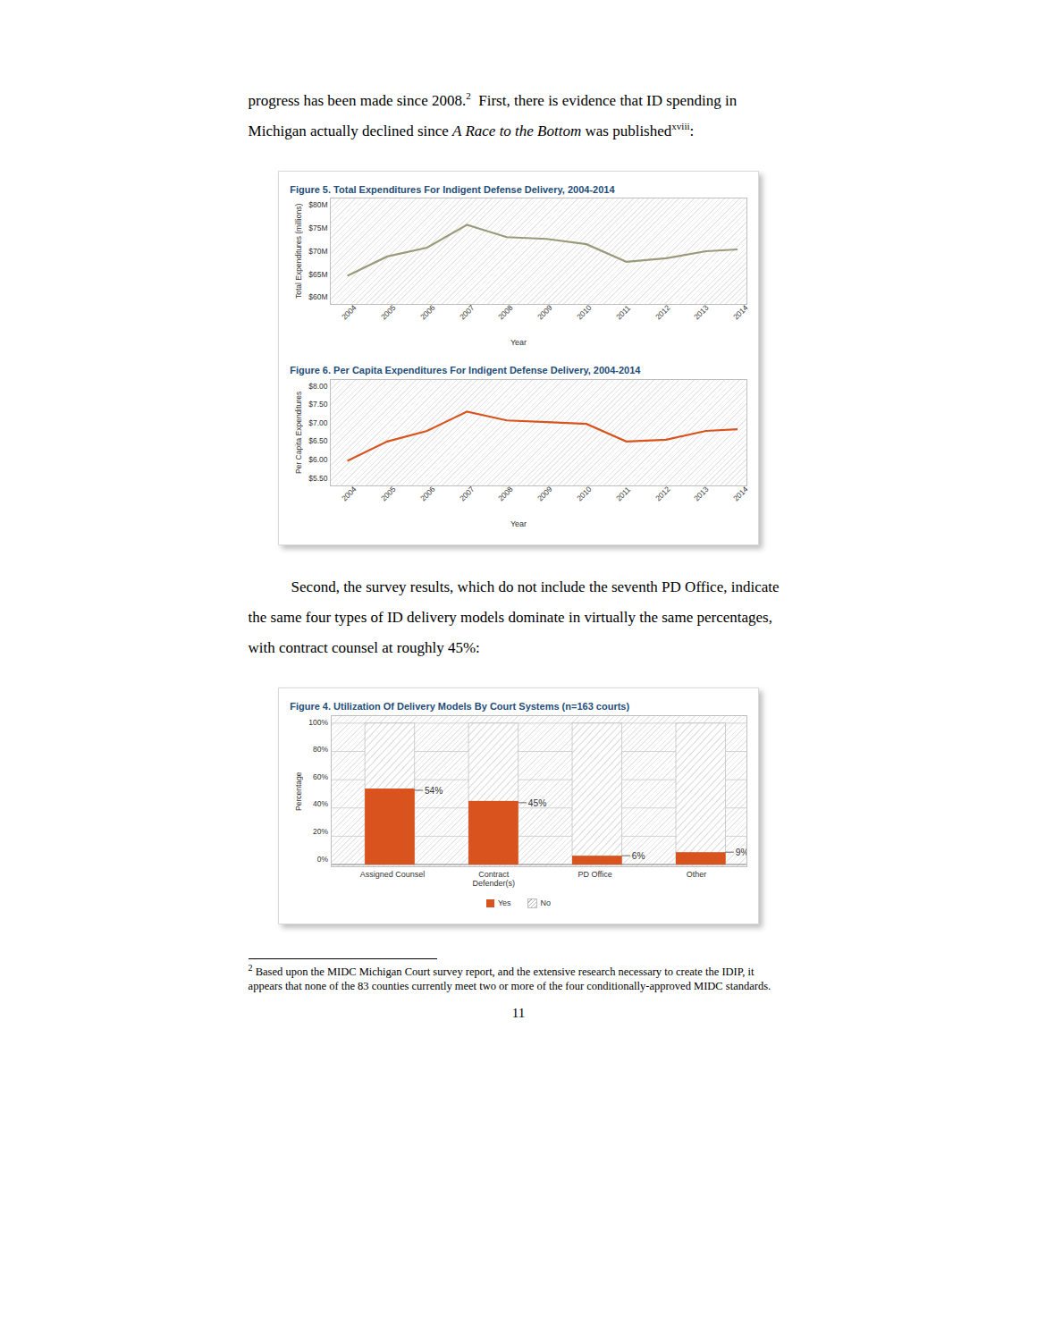progress has been made since 2008.2 First, there is evidence that ID spending in Michigan actually declined since A Race to the Bottom was publishedxviii:
Figure 5. Total Expenditures For Indigent Defense Delivery, 2004-2014
Total Expenditures (millions)
$80M$75M$70M$65M$60M
20042005200620072008200920102011201220132014
Year
Figure 6. Per Capita Expenditures For Indigent Defense Delivery, 2004-2014
Per Capita Expenditures
$8.00$7.50$7.00$6.50$6.00$5.50
20042005200620072008200920102011201220132014
Year
Second, the survey results, which do not include the seventh PD Office, indicate the same four types of ID delivery models dominate in virtually the same percentages, with contract counsel at roughly 45%:
Figure 4. Utilization Of Delivery Models By Court Systems (n=163 courts)
Percentage
100% 80% 60% 40% 20% 0%
54% 45% 6% 9%
Assigned Counsel
Contract
Defender(s)
PD Office
Other
Yes No
2 Based upon the MIDC Michigan Court survey report, and the extensive research necessary to create the IDIP, it appears that none of the 83 counties currently meet two or more of the four conditionally-approved MIDC standards.
11